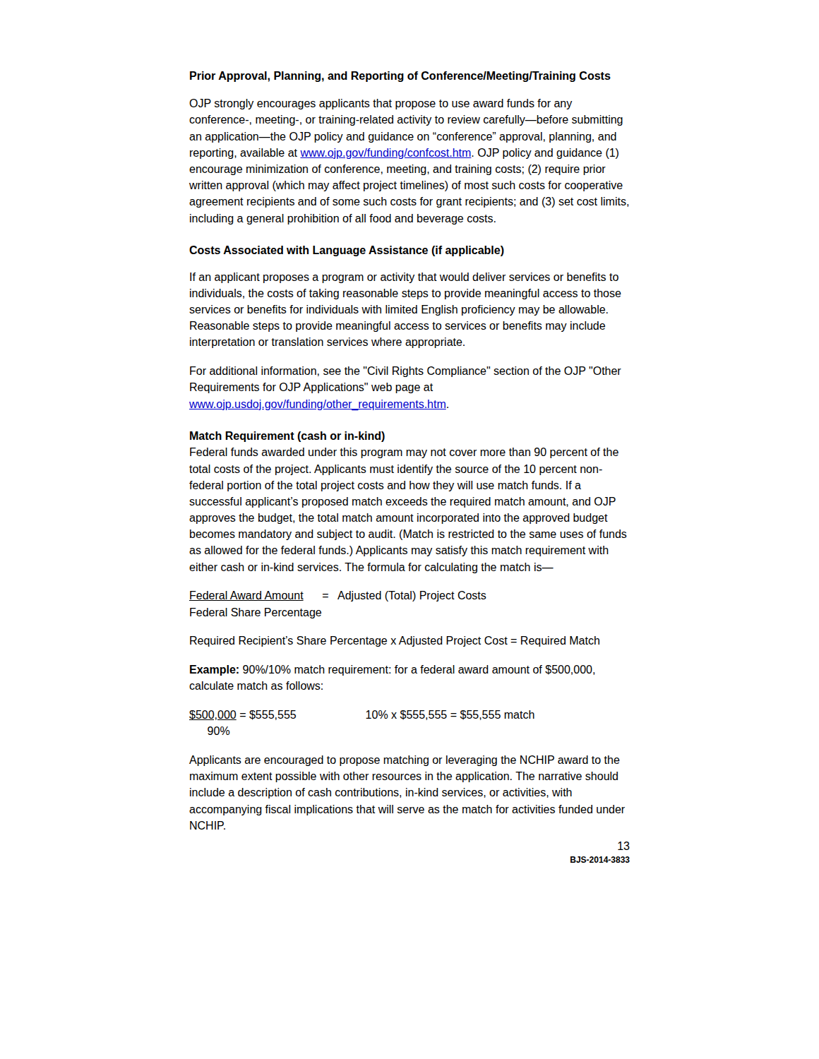Prior Approval, Planning, and Reporting of Conference/Meeting/Training Costs
OJP strongly encourages applicants that propose to use award funds for any conference-, meeting-, or training-related activity to review carefully—before submitting an application—the OJP policy and guidance on “conference” approval, planning, and reporting, available at www.ojp.gov/funding/confcost.htm. OJP policy and guidance (1) encourage minimization of conference, meeting, and training costs; (2) require prior written approval (which may affect project timelines) of most such costs for cooperative agreement recipients and of some such costs for grant recipients; and (3) set cost limits, including a general prohibition of all food and beverage costs.
Costs Associated with Language Assistance (if applicable)
If an applicant proposes a program or activity that would deliver services or benefits to individuals, the costs of taking reasonable steps to provide meaningful access to those services or benefits for individuals with limited English proficiency may be allowable. Reasonable steps to provide meaningful access to services or benefits may include interpretation or translation services where appropriate.
For additional information, see the "Civil Rights Compliance" section of the OJP "Other Requirements for OJP Applications" web page at www.ojp.usdoj.gov/funding/other_requirements.htm.
Match Requirement (cash or in-kind)
Federal funds awarded under this program may not cover more than 90 percent of the total costs of the project. Applicants must identify the source of the 10 percent non-federal portion of the total project costs and how they will use match funds. If a successful applicant’s proposed match exceeds the required match amount, and OJP approves the budget, the total match amount incorporated into the approved budget becomes mandatory and subject to audit. (Match is restricted to the same uses of funds as allowed for the federal funds.) Applicants may satisfy this match requirement with either cash or in-kind services. The formula for calculating the match is—
Federal Award Amount = Adjusted (Total) Project Costs
Federal Share Percentage
Required Recipient’s Share Percentage x Adjusted Project Cost = Required Match
Example: 90%/10% match requirement: for a federal award amount of $500,000, calculate match as follows:
$500,000 = $555,55510% x $555,555 = $55,555 match
90%
Applicants are encouraged to propose matching or leveraging the NCHIP award to the maximum extent possible with other resources in the application. The narrative should include a description of cash contributions, in-kind services, or activities, with accompanying fiscal implications that will serve as the match for activities funded under NCHIP.
13
BJS-2014-3833